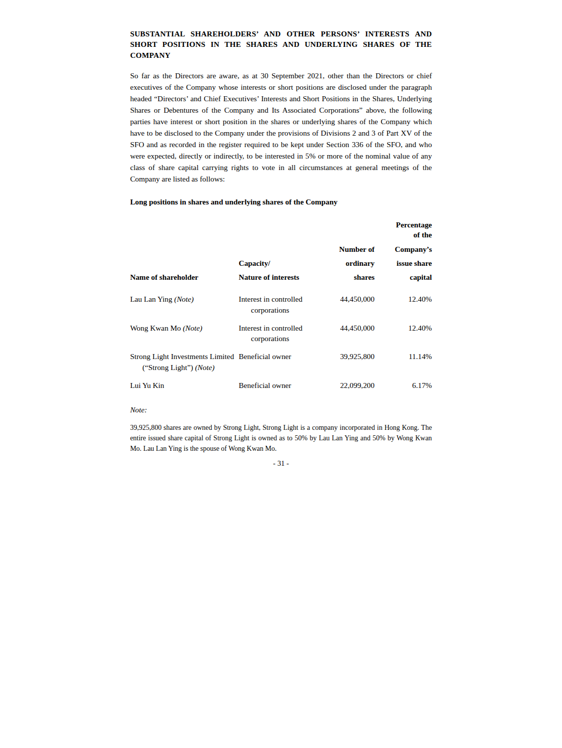SUBSTANTIAL SHAREHOLDERS’ AND OTHER PERSONS’ INTERESTS AND SHORT POSITIONS IN THE SHARES AND UNDERLYING SHARES OF THE COMPANY
So far as the Directors are aware, as at 30 September 2021, other than the Directors or chief executives of the Company whose interests or short positions are disclosed under the paragraph headed “Directors’ and Chief Executives’ Interests and Short Positions in the Shares, Underlying Shares or Debentures of the Company and Its Associated Corporations” above, the following parties have interest or short position in the shares or underlying shares of the Company which have to be disclosed to the Company under the provisions of Divisions 2 and 3 of Part XV of the SFO and as recorded in the register required to be kept under Section 336 of the SFO, and who were expected, directly or indirectly, to be interested in 5% or more of the nominal value of any class of share capital carrying rights to vote in all circumstances at general meetings of the Company are listed as follows:
Long positions in shares and underlying shares of the Company
| | | | Percentage of the |
| --- | --- | --- | --- |
| | | Number of | Company’s |
| | Capacity/ | ordinary | issue share |
| Name of shareholder | Nature of interests | shares | capital |
| Lau Lan Ying (Note) | Interest in controlled corporations | 44,450,000 | 12.40% |
| Wong Kwan Mo (Note) | Interest in controlled corporations | 44,450,000 | 12.40% |
| Strong Light Investments Limited (“Strong Light”) (Note) | Beneficial owner | 39,925,800 | 11.14% |
| Lui Yu Kin | Beneficial owner | 22,099,200 | 6.17% |
Note:
39,925,800 shares are owned by Strong Light, Strong Light is a company incorporated in Hong Kong. The entire issued share capital of Strong Light is owned as to 50% by Lau Lan Ying and 50% by Wong Kwan Mo. Lau Lan Ying is the spouse of Wong Kwan Mo.
- 31 -